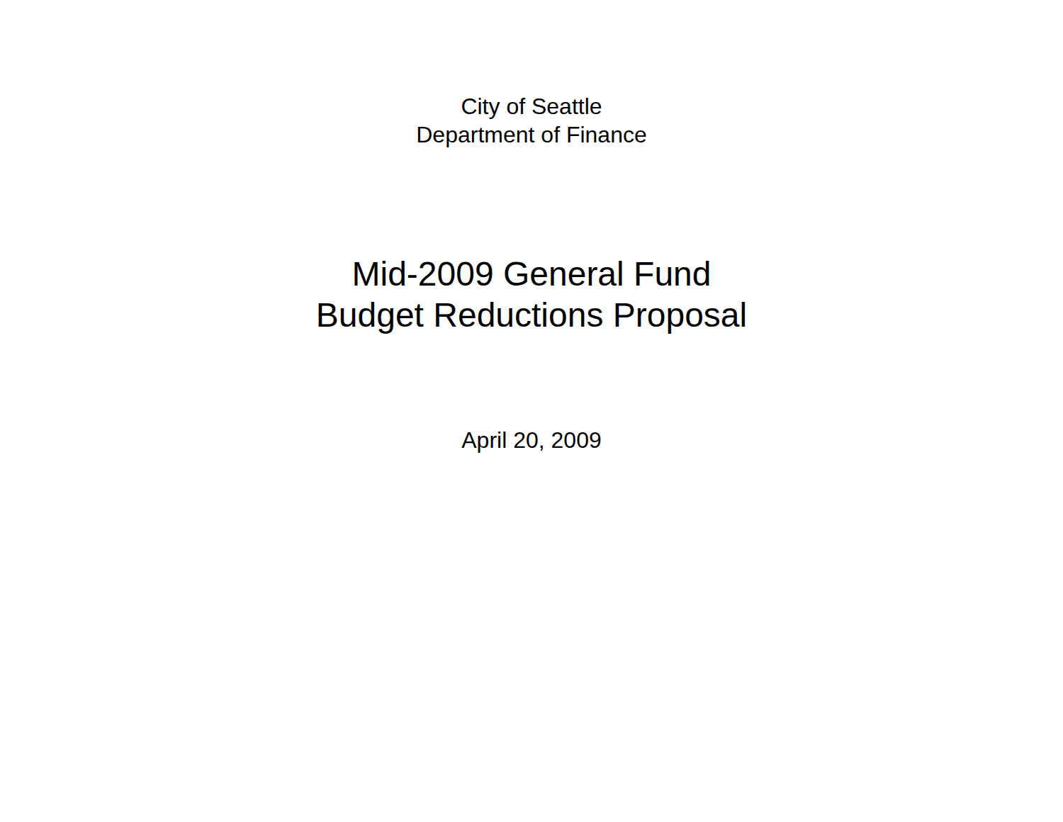City of Seattle
Department of Finance
Mid-2009 General Fund
Budget Reductions Proposal
April 20, 2009